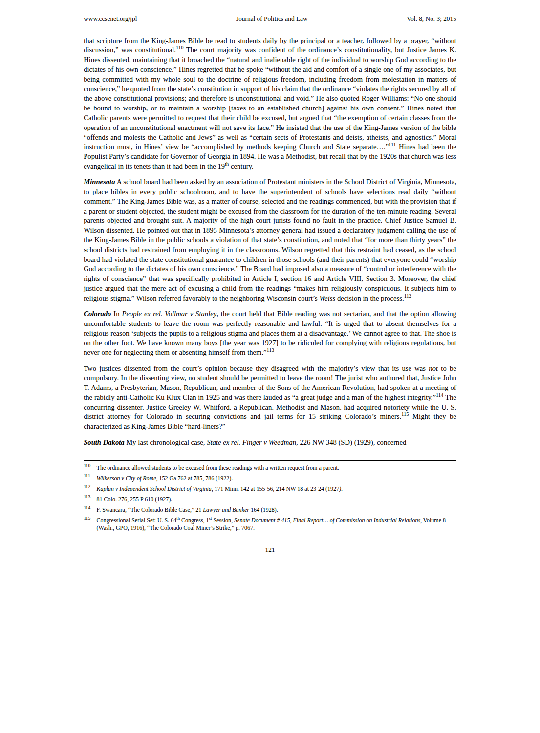www.ccsenet.org/jpl Journal of Politics and Law Vol. 8, No. 3; 2015
that scripture from the King-James Bible be read to students daily by the principal or a teacher, followed by a prayer, “without discussion,” was constitutional.110 The court majority was confident of the ordinance’s constitutionality, but Justice James K. Hines dissented, maintaining that it broached the “natural and inalienable right of the individual to worship God according to the dictates of his own conscience.” Hines regretted that he spoke “without the aid and comfort of a single one of my associates, but being committed with my whole soul to the doctrine of religious freedom, including freedom from molestation in matters of conscience,” he quoted from the state’s constitution in support of his claim that the ordinance “violates the rights secured by all of the above constitutional provisions; and therefore is unconstitutional and void.” He also quoted Roger Williams: “No one should be bound to worship, or to maintain a worship [taxes to an established church] against his own consent.” Hines noted that Catholic parents were permitted to request that their child be excused, but argued that “the exemption of certain classes from the operation of an unconstitutional enactment will not save its face.” He insisted that the use of the King-James version of the bible “offends and molests the Catholic and Jews” as well as “certain sects of Protestants and deists, atheists, and agnostics.” Moral instruction must, in Hines’ view be “accomplished by methods keeping Church and State separate….”111 Hines had been the Populist Party’s candidate for Governor of Georgia in 1894. He was a Methodist, but recall that by the 1920s that church was less evangelical in its tenets than it had been in the 19th century.
Minnesota A school board had been asked by an association of Protestant ministers in the School District of Virginia, Minnesota, to place bibles in every public schoolroom, and to have the superintendent of schools have selections read daily “without comment.” The King-James Bible was, as a matter of course, selected and the readings commenced, but with the provision that if a parent or student objected, the student might be excused from the classroom for the duration of the ten-minute reading. Several parents objected and brought suit. A majority of the high court jurists found no fault in the practice. Chief Justice Samuel B. Wilson dissented. He pointed out that in 1895 Minnesota’s attorney general had issued a declaratory judgment calling the use of the King-James Bible in the public schools a violation of that state’s constitution, and noted that “for more than thirty years” the school districts had restrained from employing it in the classrooms. Wilson regretted that this restraint had ceased, as the school board had violated the state constitutional guarantee to children in those schools (and their parents) that everyone could “worship God according to the dictates of his own conscience.” The Board had imposed also a measure of “control or interference with the rights of conscience” that was specifically prohibited in Article I, section 16 and Article VIII, Section 3. Moreover, the chief justice argued that the mere act of excusing a child from the readings “makes him religiously conspicuous. It subjects him to religious stigma.” Wilson referred favorably to the neighboring Wisconsin court’s Weiss decision in the process.112
Colorado In People ex rel. Vollmar v Stanley, the court held that Bible reading was not sectarian, and that the option allowing uncomfortable students to leave the room was perfectly reasonable and lawful: “It is urged that to absent themselves for a religious reason ‘subjects the pupils to a religious stigma and places them at a disadvantage.’ We cannot agree to that. The shoe is on the other foot. We have known many boys [the year was 1927] to be ridiculed for complying with religious regulations, but never one for neglecting them or absenting himself from them.”113
Two justices dissented from the court’s opinion because they disagreed with the majority’s view that its use was not to be compulsory. In the dissenting view, no student should be permitted to leave the room! The jurist who authored that, Justice John T. Adams, a Presbyterian, Mason, Republican, and member of the Sons of the American Revolution, had spoken at a meeting of the rabidly anti-Catholic Ku Klux Clan in 1925 and was there lauded as “a great judge and a man of the highest integrity.”114 The concurring dissenter, Justice Greeley W. Whitford, a Republican, Methodist and Mason, had acquired notoriety while the U. S. district attorney for Colorado in securing convictions and jail terms for 15 striking Colorado’s miners.115 Might they be characterized as King-James Bible “hard-liners?”
South Dakota My last chronological case, State ex rel. Finger v Weedman, 226 NW 348 (SD) (1929), concerned
The ordinance allowed students to be excused from these readings with a written request from a parent.
Wilkerson v City of Rome, 152 Ga 762 at 785, 786 (1922).
Kaplan v Independent School District of Virginia, 171 Minn. 142 at 155-56, 214 NW 18 at 23-24 (1927).
81 Colo. 276, 255 P 610 (1927).
F. Swancara, “The Colorado Bible Case,” 21 Lawyer and Banker 164 (1928).
Congressional Serial Set: U. S. 64th Congress, 1st Session, Senate Document # 415, Final Report… of Commission on Industrial Relations, Volume 8 (Wash., GPO, 1916), “The Colorado Coal Miner’s Strike,” p. 7067.
121